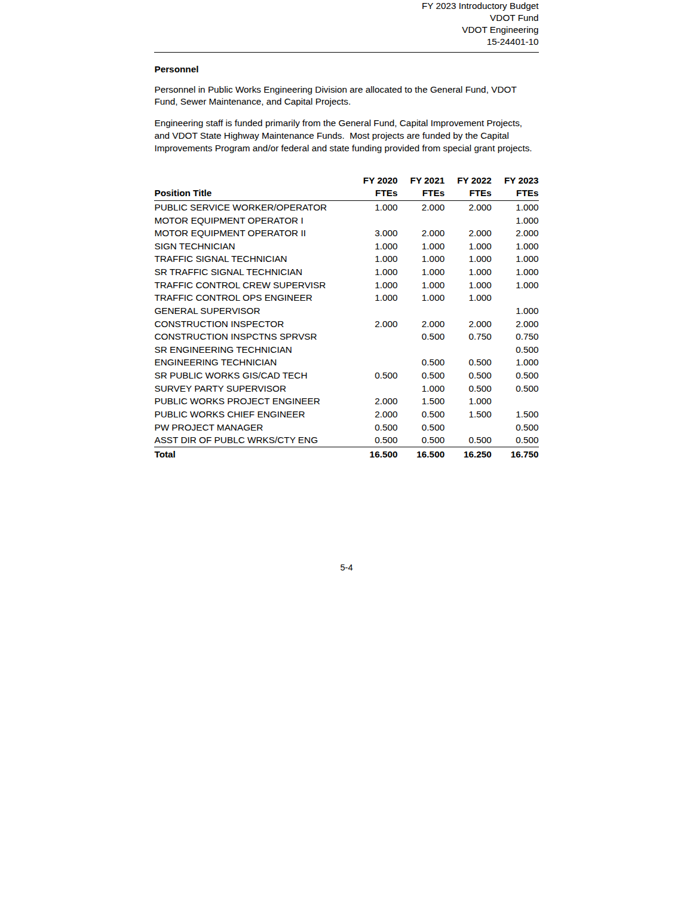FY 2023 Introductory Budget
VDOT Fund
VDOT Engineering
15-24401-10
Personnel
Personnel in Public Works Engineering Division are allocated to the General Fund, VDOT Fund, Sewer Maintenance, and Capital Projects.
Engineering staff is funded primarily from the General Fund, Capital Improvement Projects, and VDOT State Highway Maintenance Funds. Most projects are funded by the Capital Improvements Program and/or federal and state funding provided from special grant projects.
| | FY 2020 | FY 2021 | FY 2022 | FY 2023 |
| --- | --- | --- | --- | --- |
| Position Title | FTEs | FTEs | FTEs | FTEs |
| PUBLIC SERVICE WORKER/OPERATOR | 1.000 | 2.000 | 2.000 | 1.000 |
| MOTOR EQUIPMENT OPERATOR I | | | | 1.000 |
| MOTOR EQUIPMENT OPERATOR II | 3.000 | 2.000 | 2.000 | 2.000 |
| SIGN TECHNICIAN | 1.000 | 1.000 | 1.000 | 1.000 |
| TRAFFIC SIGNAL TECHNICIAN | 1.000 | 1.000 | 1.000 | 1.000 |
| SR TRAFFIC SIGNAL TECHNICIAN | 1.000 | 1.000 | 1.000 | 1.000 |
| TRAFFIC CONTROL CREW SUPERVISR | 1.000 | 1.000 | 1.000 | 1.000 |
| TRAFFIC CONTROL OPS ENGINEER | 1.000 | 1.000 | 1.000 | |
| GENERAL SUPERVISOR | | | | 1.000 |
| CONSTRUCTION INSPECTOR | 2.000 | 2.000 | 2.000 | 2.000 |
| CONSTRUCTION INSPCTNS SPRVSR | | 0.500 | 0.750 | 0.750 |
| SR ENGINEERING TECHNICIAN | | | | 0.500 |
| ENGINEERING TECHNICIAN | | 0.500 | 0.500 | 1.000 |
| SR PUBLIC WORKS GIS/CAD TECH | 0.500 | 0.500 | 0.500 | 0.500 |
| SURVEY PARTY SUPERVISOR | | 1.000 | 0.500 | 0.500 |
| PUBLIC WORKS PROJECT ENGINEER | 2.000 | 1.500 | 1.000 | |
| PUBLIC WORKS CHIEF ENGINEER | 2.000 | 0.500 | 1.500 | 1.500 |
| PW PROJECT MANAGER | 0.500 | 0.500 | | 0.500 |
| ASST DIR OF PUBLC WRKS/CTY ENG | 0.500 | 0.500 | 0.500 | 0.500 |
| Total | 16.500 | 16.500 | 16.250 | 16.750 |
5-4